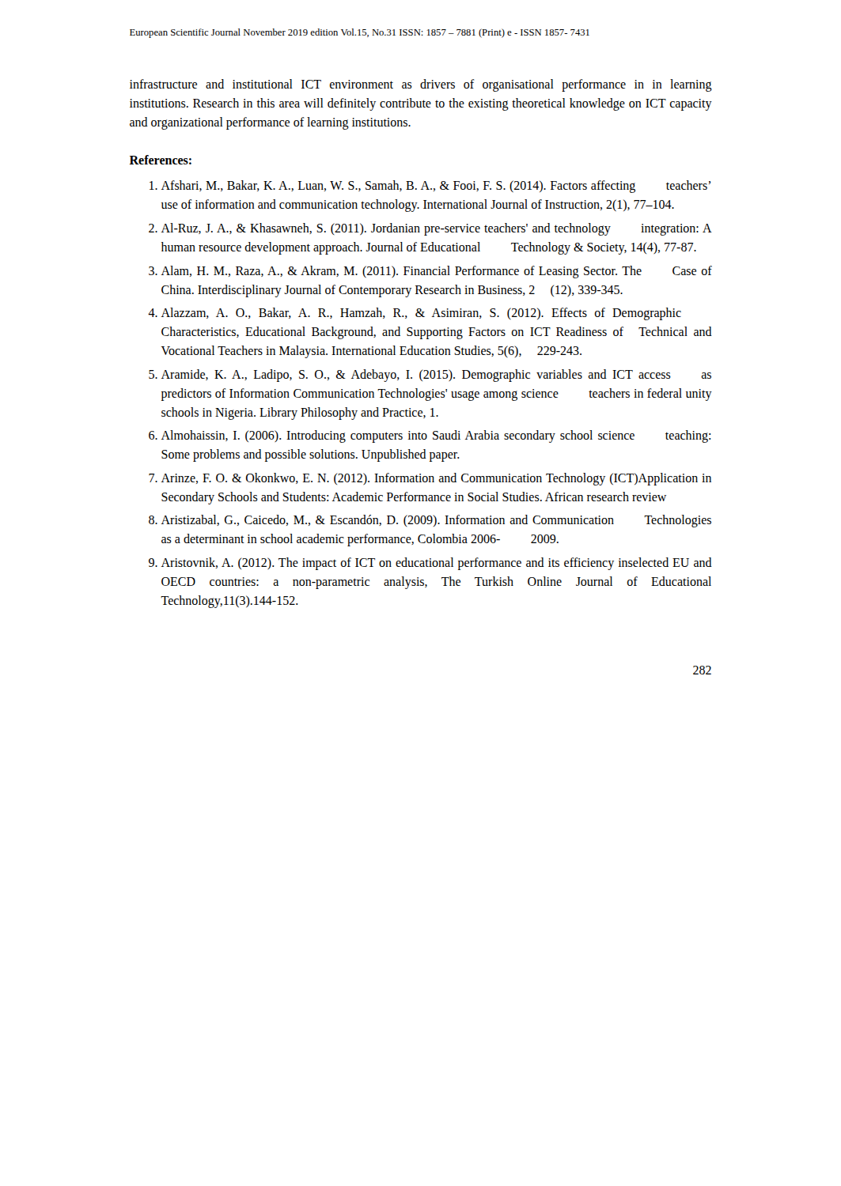European Scientific Journal November 2019 edition Vol.15, No.31 ISSN: 1857 – 7881 (Print) e - ISSN 1857- 7431
infrastructure and institutional ICT environment as drivers of organisational performance in in learning institutions. Research in this area will definitely contribute to the existing theoretical knowledge on ICT capacity and organizational performance of learning institutions.
References:
Afshari, M., Bakar, K. A., Luan, W. S., Samah, B. A., & Fooi, F. S. (2014). Factors affecting teachers’ use of information and communication technology. International Journal of Instruction, 2(1), 77–104.
Al-Ruz, J. A., & Khasawneh, S. (2011). Jordanian pre-service teachers' and technology integration: A human resource development approach. Journal of Educational Technology & Society, 14(4), 77-87.
Alam, H. M., Raza, A., & Akram, M. (2011). Financial Performance of Leasing Sector. The Case of China. Interdisciplinary Journal of Contemporary Research in Business, 2 (12), 339-345.
Alazzam, A. O., Bakar, A. R., Hamzah, R., & Asimiran, S. (2012). Effects of Demographic Characteristics, Educational Background, and Supporting Factors on ICT Readiness of Technical and Vocational Teachers in Malaysia. International Education Studies, 5(6), 229-243.
Aramide, K. A., Ladipo, S. O., & Adebayo, I. (2015). Demographic variables and ICT access as predictors of Information Communication Technologies' usage among science teachers in federal unity schools in Nigeria. Library Philosophy and Practice, 1.
Almohaissin, I. (2006). Introducing computers into Saudi Arabia secondary school science teaching: Some problems and possible solutions. Unpublished paper.
Arinze, F. O. & Okonkwo, E. N. (2012). Information and Communication Technology (ICT)Application in Secondary Schools and Students: Academic Performance in Social Studies. African research review
Aristizabal, G., Caicedo, M., & Escandón, D. (2009). Information and Communication Technologies as a determinant in school academic performance, Colombia 2006- 2009.
Aristovnik, A. (2012). The impact of ICT on educational performance and its efficiency inselected EU and OECD countries: a non-parametric analysis, The Turkish Online Journal of Educational Technology,11(3).144-152.
282